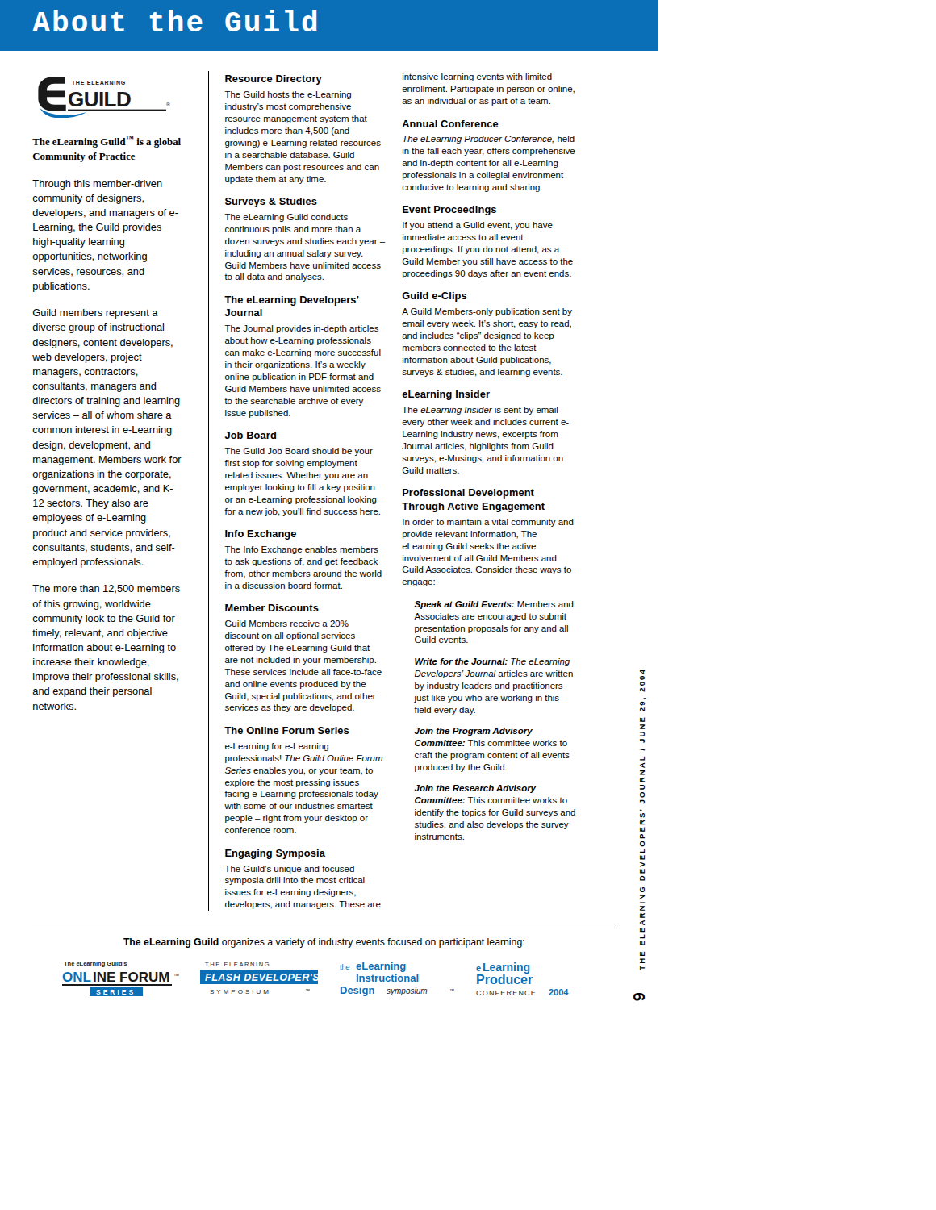About the Guild
THE ELEARNING GUILD ®
The eLearning Guild™ is a global Community of Practice
Through this member-driven community of designers, developers, and managers of e-Learning, the Guild provides high-quality learning opportunities, networking services, resources, and publications.
Guild members represent a diverse group of instructional designers, content developers, web developers, project managers, contractors, consultants, managers and directors of training and learning services – all of whom share a common interest in e-Learning design, development, and management. Members work for organizations in the corporate, government, academic, and K-12 sectors. They also are employees of e-Learning product and service providers, consultants, students, and self-employed professionals.
The more than 12,500 members of this growing, worldwide community look to the Guild for timely, relevant, and objective information about e-Learning to increase their knowledge, improve their professional skills, and expand their personal networks.
Resource Directory
The Guild hosts the e-Learning industry’s most comprehensive resource management system that includes more than 4,500 (and growing) e-Learning related resources in a searchable database. Guild Members can post resources and can update them at any time.
Surveys & Studies
The eLearning Guild conducts continuous polls and more than a dozen surveys and studies each year – including an annual salary survey. Guild Members have unlimited access to all data and analyses.
The eLearning Developers’ Journal
The Journal provides in-depth articles about how e-Learning professionals can make e-Learning more successful in their organizations. It’s a weekly online publication in PDF format and Guild Members have unlimited access to the searchable archive of every issue published.
Job Board
The Guild Job Board should be your first stop for solving employment related issues. Whether you are an employer looking to fill a key position or an e-Learning professional looking for a new job, you’ll find success here.
Info Exchange
The Info Exchange enables members to ask questions of, and get feedback from, other members around the world in a discussion board format.
Member Discounts
Guild Members receive a 20% discount on all optional services offered by The eLearning Guild that are not included in your membership. These services include all face-to-face and online events produced by the Guild, special publications, and other services as they are developed.
The Online Forum Series
e-Learning for e-Learning professionals! The Guild Online Forum Series enables you, or your team, to explore the most pressing issues facing e-Learning professionals today with some of our industries smartest people – right from your desktop or conference room.
Engaging Symposia
The Guild’s unique and focused symposia drill into the most critical issues for e-Learning designers, developers, and managers. These are
intensive learning events with limited enrollment. Participate in person or online, as an individual or as part of a team.
Annual Conference
The eLearning Producer Conference, held in the fall each year, offers comprehensive and in-depth content for all e-Learning professionals in a collegial environment conducive to learning and sharing.
Event Proceedings
If you attend a Guild event, you have immediate access to all event proceedings. If you do not attend, as a Guild Member you still have access to the proceedings 90 days after an event ends.
Guild e-Clips
A Guild Members-only publication sent by email every week. It’s short, easy to read, and includes “clips” designed to keep members connected to the latest information about Guild publications, surveys & studies, and learning events.
eLearning Insider
The eLearning Insider is sent by email every other week and includes current e-Learning industry news, excerpts from Journal articles, highlights from Guild surveys, e-Musings, and information on Guild matters.
Professional Development
Through Active Engagement
In order to maintain a vital community and provide relevant information, The eLearning Guild seeks the active involvement of all Guild Members and Guild Associates. Consider these ways to engage:
Speak at Guild Events: Members and Associates are encouraged to submit presentation proposals for any and all Guild events.
Write for the Journal: The eLearning Developers’ Journal articles are written by industry leaders and practitioners just like you who are working in this field every day.
Join the Program Advisory Committee: This committee works to craft the program content of all events produced by the Guild.
Join the Research Advisory Committee: This committee works to identify the topics for Guild surveys and studies, and also develops the survey instruments.
The eLearning Guild organizes a variety of industry events focused on participant learning:
The eLearning Guild's ONL INE FORUM ™ SERIES
THE ELEARNING FLASH DEVELOPER'S SYMPOSIUM ™
the eLearning Instructional Design symposium ™
e Learning Producer CONFERENCE 2004
THE ELEARNING DEVELOPERS' JOURNAL / JUNE 29, 2004
9